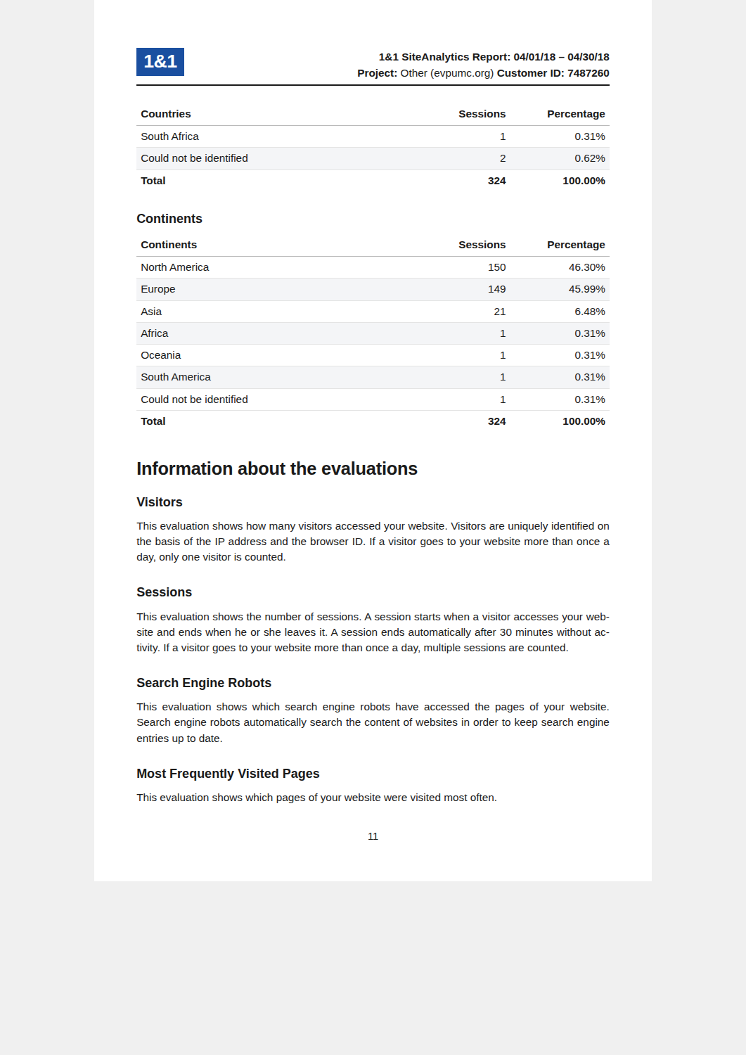1&1
1&1 SiteAnalytics Report: 04/01/18 – 04/30/18
Project: Other (evpumc.org) Customer ID: 7487260
| Countries | Sessions | Percentage |
| --- | --- | --- |
| South Africa | 1 | 0.31% |
| Could not be identified | 2 | 0.62% |
| Total | 324 | 100.00% |
Continents
| Continents | Sessions | Percentage |
| --- | --- | --- |
| North America | 150 | 46.30% |
| Europe | 149 | 45.99% |
| Asia | 21 | 6.48% |
| Africa | 1 | 0.31% |
| Oceania | 1 | 0.31% |
| South America | 1 | 0.31% |
| Could not be identified | 1 | 0.31% |
| Total | 324 | 100.00% |
Information about the evaluations
Visitors
This evaluation shows how many visitors accessed your website. Visitors are uniquely identified on the basis of the IP address and the browser ID. If a visitor goes to your website more than once a day, only one visitor is counted.
Sessions
This evaluation shows the number of sessions. A session starts when a visitor accesses your website and ends when he or she leaves it. A session ends automatically after 30 minutes without activity. If a visitor goes to your website more than once a day, multiple sessions are counted.
Search Engine Robots
This evaluation shows which search engine robots have accessed the pages of your website. Search engine robots automatically search the content of websites in order to keep search engine entries up to date.
Most Frequently Visited Pages
This evaluation shows which pages of your website were visited most often.
11